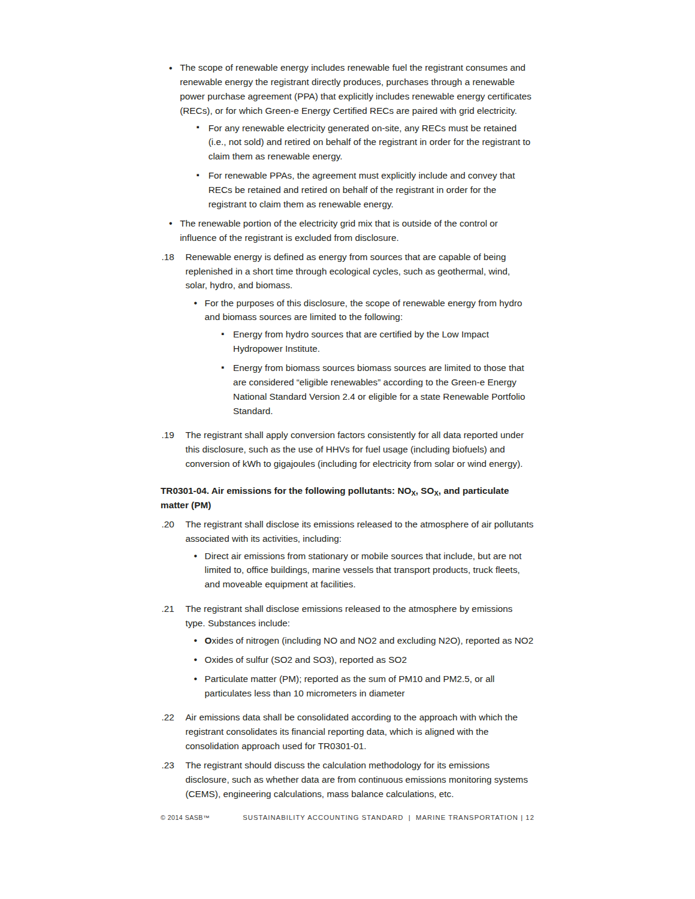The scope of renewable energy includes renewable fuel the registrant consumes and renewable energy the registrant directly produces, purchases through a renewable power purchase agreement (PPA) that explicitly includes renewable energy certificates (RECs), or for which Green-e Energy Certified RECs are paired with grid electricity.
For any renewable electricity generated on-site, any RECs must be retained (i.e., not sold) and retired on behalf of the registrant in order for the registrant to claim them as renewable energy.
For renewable PPAs, the agreement must explicitly include and convey that RECs be retained and retired on behalf of the registrant in order for the registrant to claim them as renewable energy.
The renewable portion of the electricity grid mix that is outside of the control or influence of the registrant is excluded from disclosure.
.18
Renewable energy is defined as energy from sources that are capable of being replenished in a short time through ecological cycles, such as geothermal, wind, solar, hydro, and biomass.
For the purposes of this disclosure, the scope of renewable energy from hydro and biomass sources are limited to the following:
Energy from hydro sources that are certified by the Low Impact Hydropower Institute.
Energy from biomass sources biomass sources are limited to those that are considered “eligible renewables” according to the Green-e Energy National Standard Version 2.4 or eligible for a state Renewable Portfolio Standard.
.19
The registrant shall apply conversion factors consistently for all data reported under this disclosure, such as the use of HHVs for fuel usage (including biofuels) and conversion of kWh to gigajoules (including for electricity from solar or wind energy).
TR0301-04. Air emissions for the following pollutants: NOX, SOX, and particulate matter (PM)
.20
The registrant shall disclose its emissions released to the atmosphere of air pollutants associated with its activities, including:
Direct air emissions from stationary or mobile sources that include, but are not limited to, office buildings, marine vessels that transport products, truck fleets, and moveable equipment at facilities.
.21
The registrant shall disclose emissions released to the atmosphere by emissions type. Substances include:
Oxides of nitrogen (including NO and NO2 and excluding N2O), reported as NO2
Oxides of sulfur (SO2 and SO3), reported as SO2
Particulate matter (PM); reported as the sum of PM10 and PM2.5, or all particulates less than 10 micrometers in diameter
.22
Air emissions data shall be consolidated according to the approach with which the registrant consolidates its financial reporting data, which is aligned with the consolidation approach used for TR0301-01.
.23
The registrant should discuss the calculation methodology for its emissions disclosure, such as whether data are from continuous emissions monitoring systems (CEMS), engineering calculations, mass balance calculations, etc.
© 2014 SASB™
SUSTAINABILITY ACCOUNTING STANDARD | MARINE TRANSPORTATION | 12